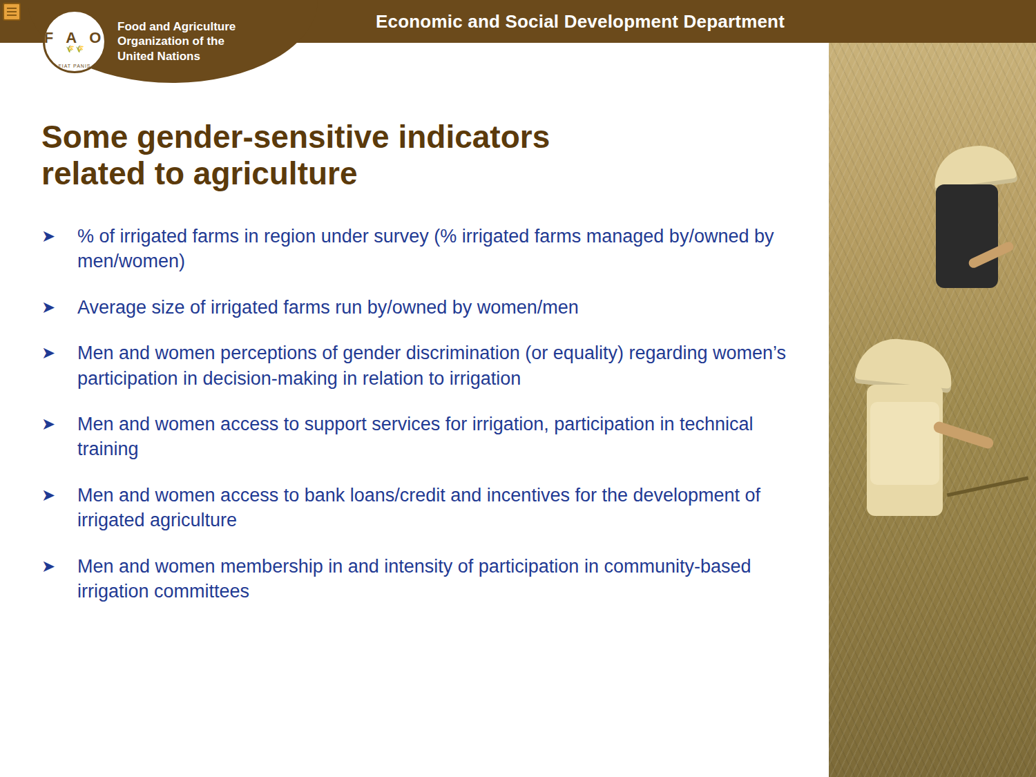Economic and Social Development Department
F A O
🌾 🌾
FIAT PANIS
Food and Agriculture Organization of the United Nations
Some gender-sensitive indicators
related to agriculture
% of irrigated farms in region under survey (% irrigated farms managed by/owned by men/women)
Average size of irrigated farms run by/owned by women/men
Men and women perceptions of gender discrimination (or equality) regarding women’s participation in decision-making in relation to irrigation
Men and women access to support services for irrigation, participation in technical training
Men and women access to bank loans/credit and incentives for the development of irrigated agriculture
Men and women membership in and intensity of participation in community-based irrigation committees